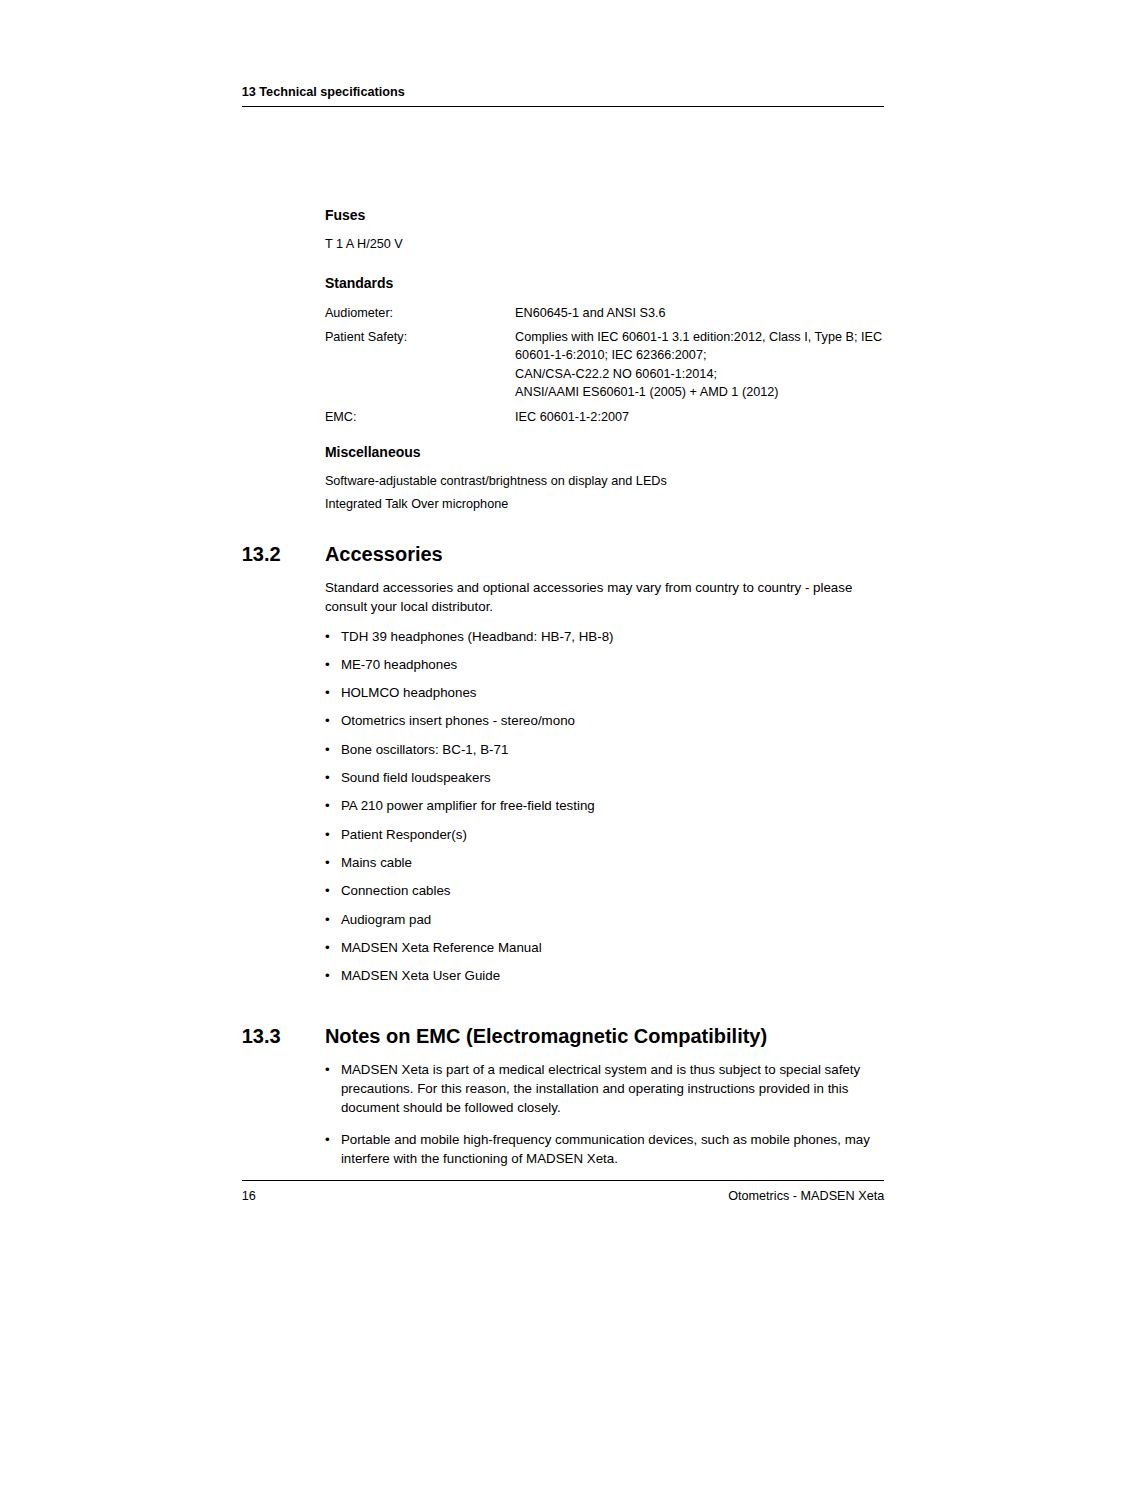13 Technical specifications
Fuses
T 1 A H/250 V
Standards
| Audiometer: | EN60645-1 and ANSI S3.6 |
| Patient Safety: | Complies with IEC 60601-1 3.1 edition:2012, Class I, Type B; IEC 60601-1-6:2010; IEC 62366:2007; CAN/CSA-C22.2 NO 60601-1:2014; ANSI/AAMI ES60601-1 (2005) + AMD 1 (2012) |
| EMC: | IEC 60601-1-2:2007 |
Miscellaneous
Software-adjustable contrast/brightness on display and LEDs
Integrated Talk Over microphone
13.2
Accessories
Standard accessories and optional accessories may vary from country to country - please consult your local distributor.
TDH 39 headphones (Headband: HB-7, HB-8)
ME-70 headphones
HOLMCO headphones
Otometrics insert phones - stereo/mono
Bone oscillators: BC-1, B-71
Sound field loudspeakers
PA 210 power amplifier for free-field testing
Patient Responder(s)
Mains cable
Connection cables
Audiogram pad
MADSEN Xeta Reference Manual
MADSEN Xeta User Guide
13.3
Notes on EMC (Electromagnetic Compatibility)
MADSEN Xeta is part of a medical electrical system and is thus subject to special safety precautions. For this reason, the installation and operating instructions provided in this document should be followed closely.
Portable and mobile high-frequency communication devices, such as mobile phones, may interfere with the functioning of MADSEN Xeta.
16 Otometrics - MADSEN Xeta